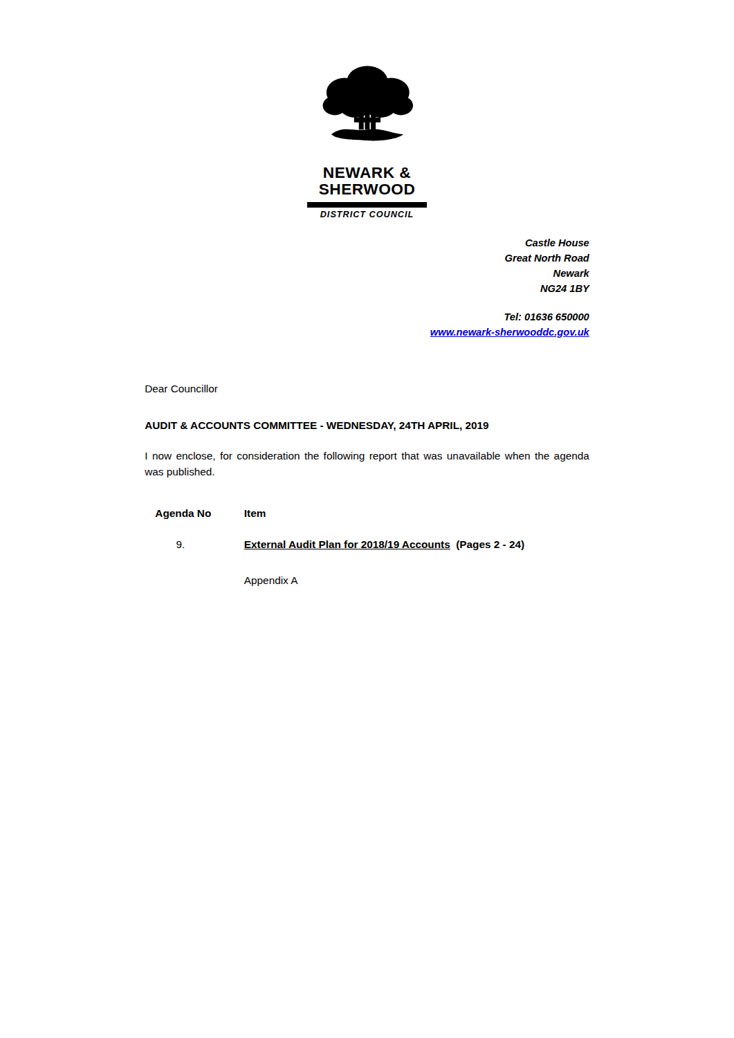NEWARK & SHERWOOD
DISTRICT COUNCIL
Castle House
Great North Road
Newark
NG24 1BY
Tel: 01636 650000
www.newark-sherwooddc.gov.uk
Dear Councillor
Audit & Accounts Committee - Wednesday, 24th April, 2019
I now enclose, for consideration the following report that was unavailable when the agenda was published.
| Agenda No | Item |
| --- | --- |
| 9. | External Audit Plan for 2018/19 Accounts (Pages 2 - 24) Appendix A |